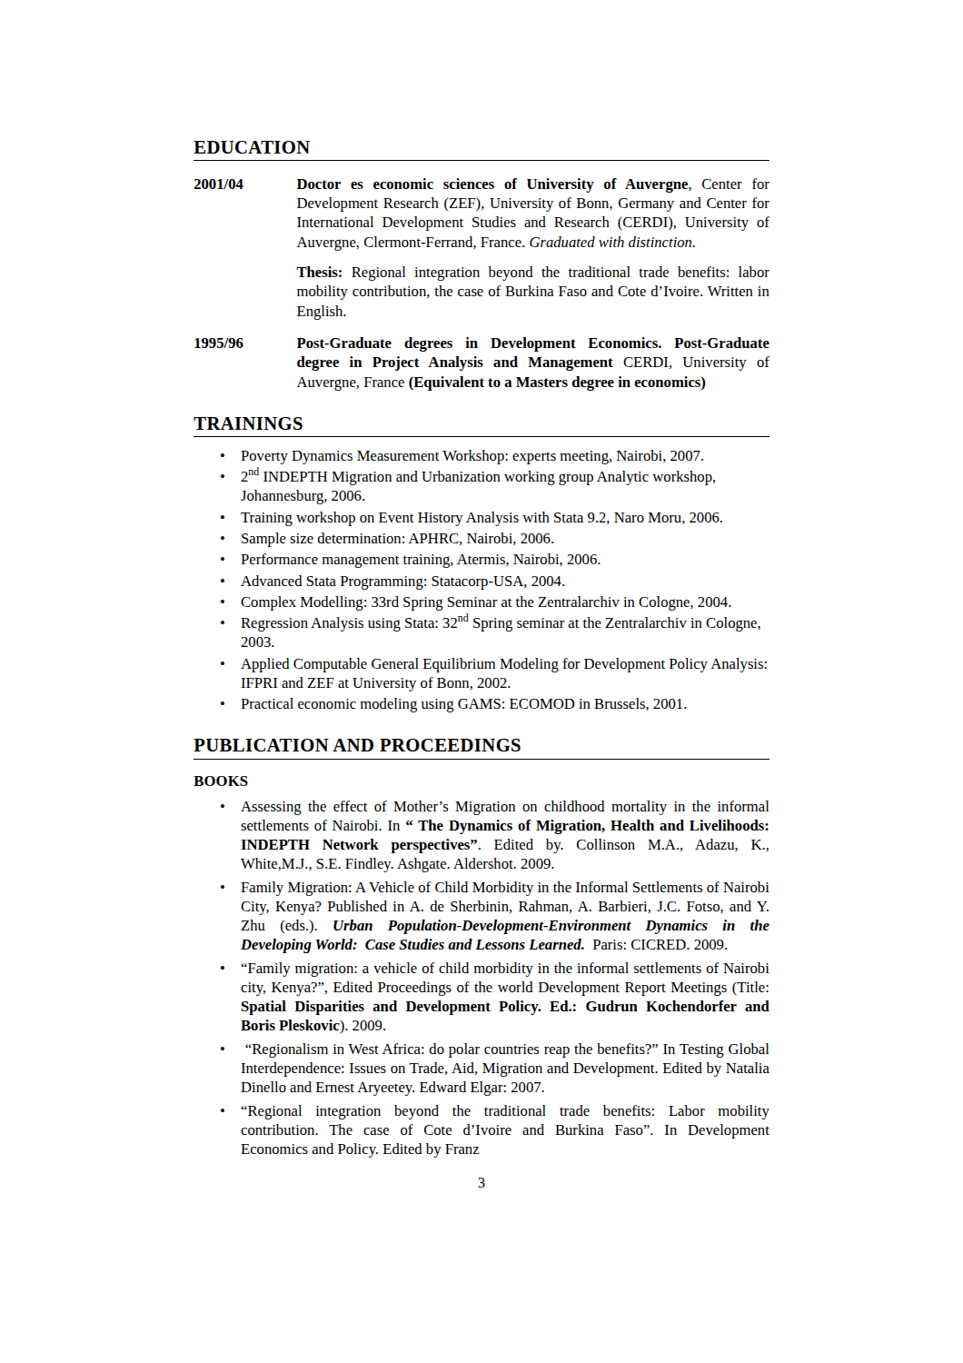EDUCATION
2001/04
Doctor es economic sciences of University of Auvergne, Center for Development Research (ZEF), University of Bonn, Germany and Center for International Development Studies and Research (CERDI), University of Auvergne, Clermont-Ferrand, France. Graduated with distinction.
Thesis: Regional integration beyond the traditional trade benefits: labor mobility contribution, the case of Burkina Faso and Cote d’Ivoire. Written in English.
1995/96
Post-Graduate degrees in Development Economics. Post-Graduate degree in Project Analysis and Management CERDI, University of Auvergne, France (Equivalent to a Masters degree in economics)
TRAININGS
Poverty Dynamics Measurement Workshop: experts meeting, Nairobi, 2007.
2nd INDEPTH Migration and Urbanization working group Analytic workshop, Johannesburg, 2006.
Training workshop on Event History Analysis with Stata 9.2, Naro Moru, 2006.
Sample size determination: APHRC, Nairobi, 2006.
Performance management training, Atermis, Nairobi, 2006.
Advanced Stata Programming: Statacorp-USA, 2004.
Complex Modelling: 33rd Spring Seminar at the Zentralarchiv in Cologne, 2004.
Regression Analysis using Stata: 32nd Spring seminar at the Zentralarchiv in Cologne, 2003.
Applied Computable General Equilibrium Modeling for Development Policy Analysis: IFPRI and ZEF at University of Bonn, 2002.
Practical economic modeling using GAMS: ECOMOD in Brussels, 2001.
PUBLICATION AND PROCEEDINGS
BOOKS
Assessing the effect of Mother’s Migration on childhood mortality in the informal settlements of Nairobi. In “ The Dynamics of Migration, Health and Livelihoods: INDEPTH Network perspectives”. Edited by. Collinson M.A., Adazu, K., White,M.J., S.E. Findley. Ashgate. Aldershot. 2009.
Family Migration: A Vehicle of Child Morbidity in the Informal Settlements of Nairobi City, Kenya? Published in A. de Sherbinin, Rahman, A. Barbieri, J.C. Fotso, and Y. Zhu (eds.). Urban Population-Development-Environment Dynamics in the Developing World: Case Studies and Lessons Learned. Paris: CICRED. 2009.
“Family migration: a vehicle of child morbidity in the informal settlements of Nairobi city, Kenya?”, Edited Proceedings of the world Development Report Meetings (Title: Spatial Disparities and Development Policy. Ed.: Gudrun Kochendorfer and Boris Pleskovic). 2009.
“Regionalism in West Africa: do polar countries reap the benefits?” In Testing Global Interdependence: Issues on Trade, Aid, Migration and Development. Edited by Natalia Dinello and Ernest Aryeetey. Edward Elgar: 2007.
“Regional integration beyond the traditional trade benefits: Labor mobility contribution. The case of Cote d’Ivoire and Burkina Faso”. In Development Economics and Policy. Edited by Franz
3